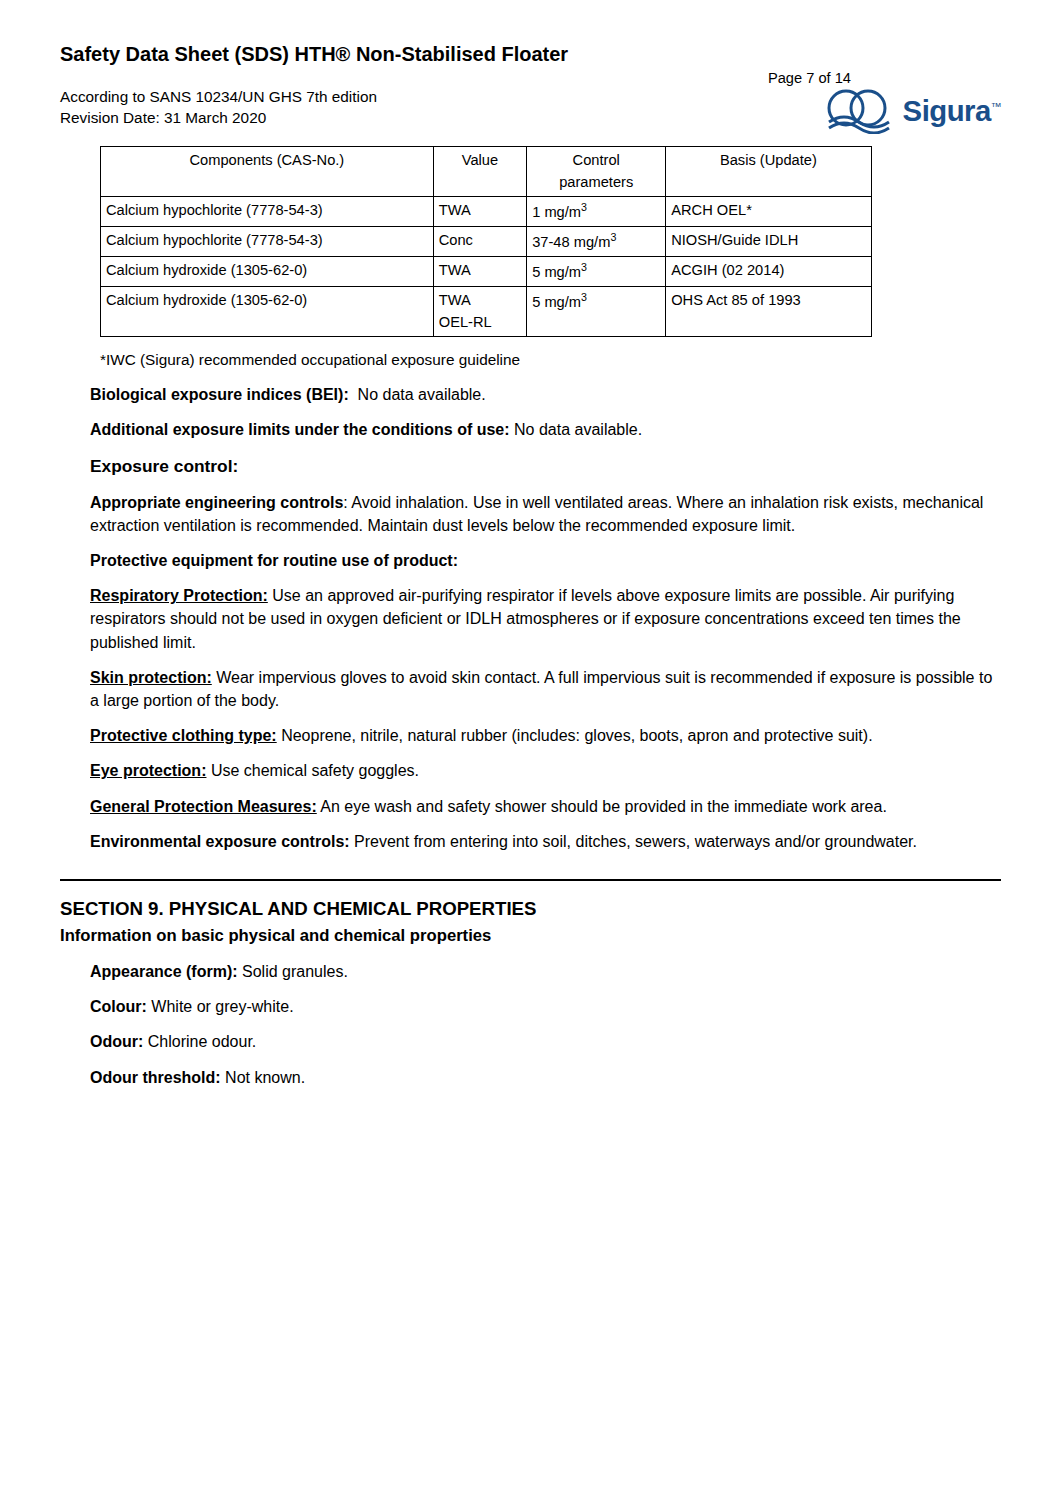Safety Data Sheet (SDS) HTH® Non-Stabilised Floater
Page 7 of 14
According to SANS 10234/UN GHS 7th edition
Revision Date: 31 March 2020
Sigura™
| Components (CAS-No.) | Value | Control parameters | Basis (Update) |
| --- | --- | --- | --- |
| Calcium hypochlorite (7778-54-3) | TWA | 1 mg/m 3 | ARCH OEL* |
| Calcium hypochlorite (7778-54-3) | Conc | 37-48 mg/m 3 | NIOSH/Guide IDLH |
| Calcium hydroxide (1305-62-0) | TWA | 5 mg/m 3 | ACGIH (02 2014) |
| Calcium hydroxide (1305-62-0) | TWA OEL-RL | 5 mg/m 3 | OHS Act 85 of 1993 |
*IWC (Sigura) recommended occupational exposure guideline
Biological exposure indices (BEI): No data available.
Additional exposure limits under the conditions of use: No data available.
Exposure control:
Appropriate engineering controls: Avoid inhalation. Use in well ventilated areas. Where an inhalation risk exists, mechanical extraction ventilation is recommended. Maintain dust levels below the recommended exposure limit.
Protective equipment for routine use of product:
Respiratory Protection: Use an approved air-purifying respirator if levels above exposure limits are possible. Air purifying respirators should not be used in oxygen deficient or IDLH atmospheres or if exposure concentrations exceed ten times the published limit.
Skin protection: Wear impervious gloves to avoid skin contact. A full impervious suit is recommended if exposure is possible to a large portion of the body.
Protective clothing type: Neoprene, nitrile, natural rubber (includes: gloves, boots, apron and protective suit).
Eye protection: Use chemical safety goggles.
General Protection Measures: An eye wash and safety shower should be provided in the immediate work area.
Environmental exposure controls: Prevent from entering into soil, ditches, sewers, waterways and/or groundwater.
SECTION 9. PHYSICAL AND CHEMICAL PROPERTIES
Information on basic physical and chemical properties
Appearance (form): Solid granules.
Colour: White or grey-white.
Odour: Chlorine odour.
Odour threshold: Not known.